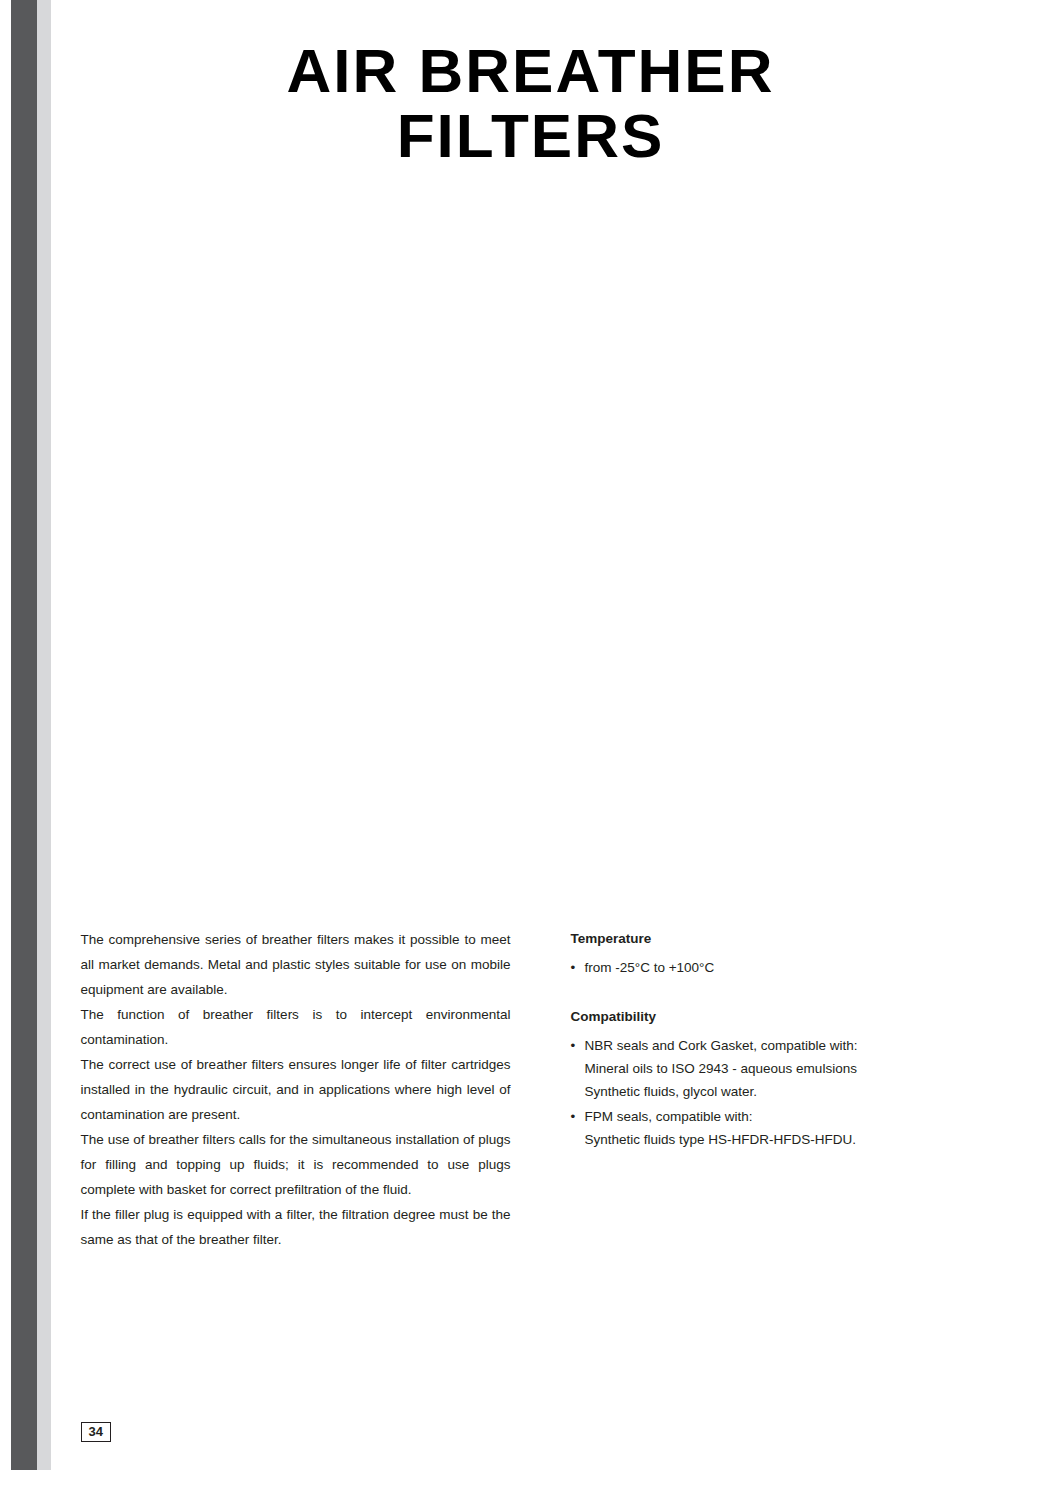AIR BREATHERFILTERS
The comprehensive series of breather filters makes it possible to meet all market demands. Metal and plastic styles suitable for use on mobile equipment are available.
The function of breather filters is to intercept environmental contamination.
The correct use of breather filters ensures longer life of filter cartridges installed in the hydraulic circuit, and in applications where high level of contamination are present.
The use of breather filters calls for the simultaneous installation of plugs for filling and topping up fluids; it is recommended to use plugs complete with basket for correct prefiltration of the fluid.
If the filler plug is equipped with a filter, the filtration degree must be the same as that of the breather filter.
Temperature
from -25°C to +100°C
Compatibility
NBR seals and Cork Gasket, compatible with: Mineral oils to ISO 2943 - aqueous emulsions Synthetic fluids, glycol water.
FPM seals, compatible with: Synthetic fluids type HS-HFDR-HFDS-HFDU.
34